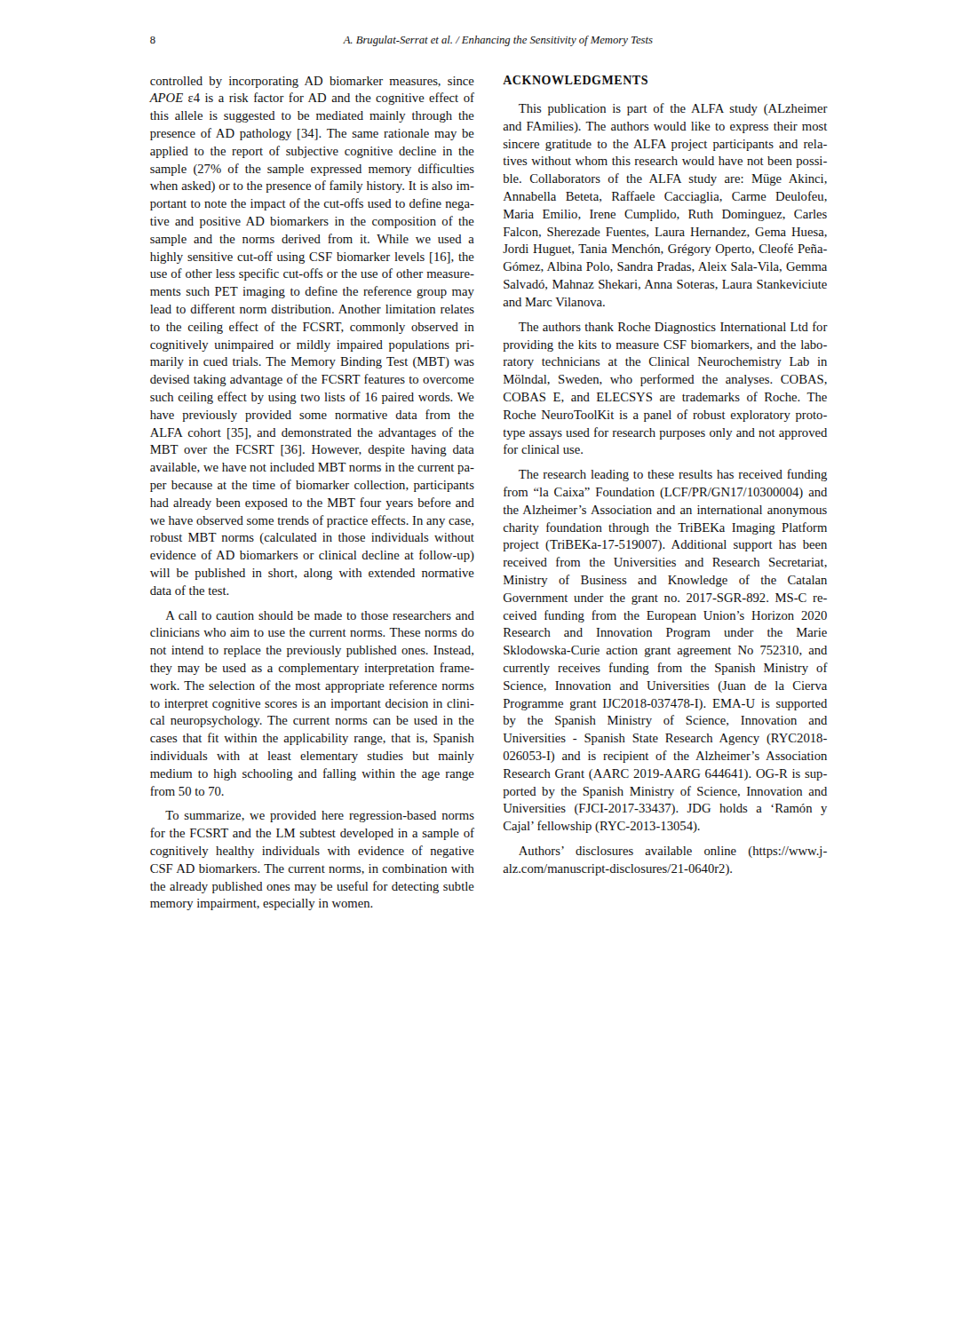8 A. Brugulat-Serrat et al. / Enhancing the Sensitivity of Memory Tests
controlled by incorporating AD biomarker measures, since APOE ε4 is a risk factor for AD and the cognitive effect of this allele is suggested to be mediated mainly through the presence of AD pathology [34]. The same rationale may be applied to the report of subjective cognitive decline in the sample (27% of the sample expressed memory difficulties when asked) or to the presence of family history. It is also important to note the impact of the cut-offs used to define negative and positive AD biomarkers in the composition of the sample and the norms derived from it. While we used a highly sensitive cut-off using CSF biomarker levels [16], the use of other less specific cut-offs or the use of other measurements such PET imaging to define the reference group may lead to different norm distribution. Another limitation relates to the ceiling effect of the FCSRT, commonly observed in cognitively unimpaired or mildly impaired populations primarily in cued trials. The Memory Binding Test (MBT) was devised taking advantage of the FCSRT features to overcome such ceiling effect by using two lists of 16 paired words. We have previously provided some normative data from the ALFA cohort [35], and demonstrated the advantages of the MBT over the FCSRT [36]. However, despite having data available, we have not included MBT norms in the current paper because at the time of biomarker collection, participants had already been exposed to the MBT four years before and we have observed some trends of practice effects. In any case, robust MBT norms (calculated in those individuals without evidence of AD biomarkers or clinical decline at follow-up) will be published in short, along with extended normative data of the test.
A call to caution should be made to those researchers and clinicians who aim to use the current norms. These norms do not intend to replace the previously published ones. Instead, they may be used as a complementary interpretation framework. The selection of the most appropriate reference norms to interpret cognitive scores is an important decision in clinical neuropsychology. The current norms can be used in the cases that fit within the applicability range, that is, Spanish individuals with at least elementary studies but mainly medium to high schooling and falling within the age range from 50 to 70.
To summarize, we provided here regression-based norms for the FCSRT and the LM subtest developed in a sample of cognitively healthy individuals with evidence of negative CSF AD biomarkers. The current norms, in combination with the already published ones may be useful for detecting subtle memory impairment, especially in women.
Acknowledgments
This publication is part of the ALFA study (ALzheimer and FAmilies). The authors would like to express their most sincere gratitude to the ALFA project participants and relatives without whom this research would have not been possible. Collaborators of the ALFA study are: Müge Akinci, Annabella Beteta, Raffaele Cacciaglia, Carme Deulofeu, Maria Emilio, Irene Cumplido, Ruth Dominguez, Carles Falcon, Sherezade Fuentes, Laura Hernandez, Gema Huesa, Jordi Huguet, Tania Menchón, Grégory Operto, Cleofé Peña-Gómez, Albina Polo, Sandra Pradas, Aleix Sala-Vila, Gemma Salvadó, Mahnaz Shekari, Anna Soteras, Laura Stankeviciute and Marc Vilanova.
The authors thank Roche Diagnostics International Ltd for providing the kits to measure CSF biomarkers, and the laboratory technicians at the Clinical Neurochemistry Lab in Mölndal, Sweden, who performed the analyses. COBAS, COBAS E, and ELECSYS are trademarks of Roche. The Roche NeuroToolKit is a panel of robust exploratory prototype assays used for research purposes only and not approved for clinical use.
The research leading to these results has received funding from “la Caixa” Foundation (LCF/PR/GN17/10300004) and the Alzheimer’s Association and an international anonymous charity foundation through the TriBEKa Imaging Platform project (TriBEKa-17-519007). Additional support has been received from the Universities and Research Secretariat, Ministry of Business and Knowledge of the Catalan Government under the grant no. 2017-SGR-892. MS-C received funding from the European Union’s Horizon 2020 Research and Innovation Program under the Marie Sklodowska-Curie action grant agreement No 752310, and currently receives funding from the Spanish Ministry of Science, Innovation and Universities (Juan de la Cierva Programme grant IJC2018-037478-I). EMA-U is supported by the Spanish Ministry of Science, Innovation and Universities - Spanish State Research Agency (RYC2018-026053-I) and is recipient of the Alzheimer’s Association Research Grant (AARC 2019-AARG 644641). OG-R is supported by the Spanish Ministry of Science, Innovation and Universities (FJCI-2017-33437). JDG holds a ‘Ramón y Cajal’ fellowship (RYC-2013-13054).
Authors’ disclosures available online (https://www.j-alz.com/manuscript-disclosures/21-0640r2).